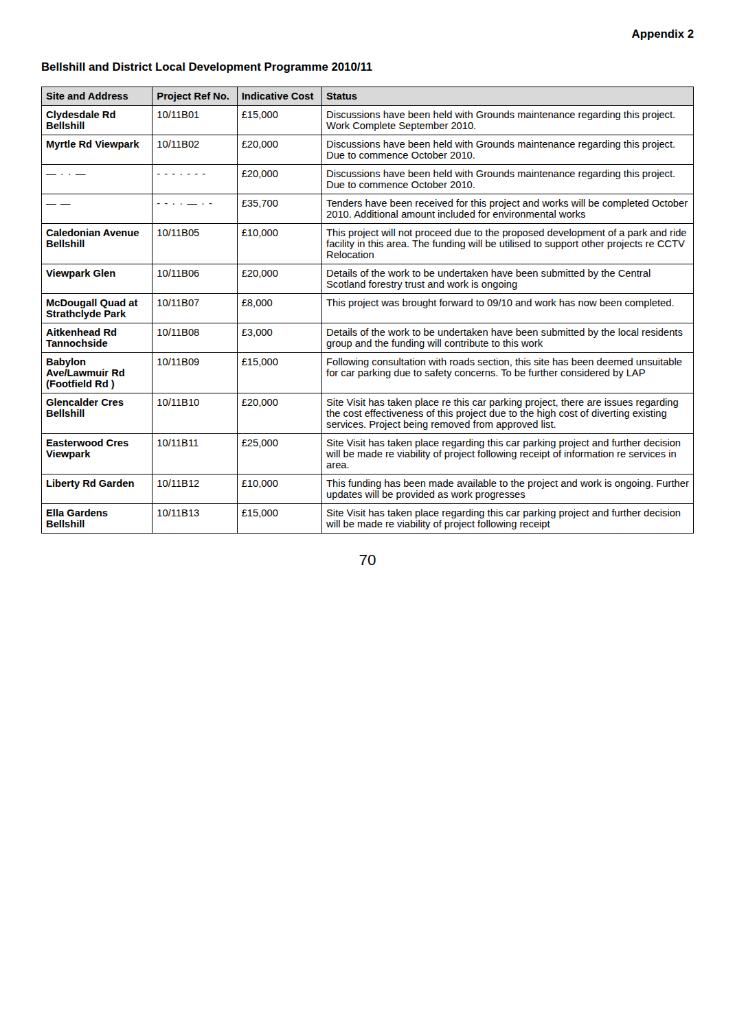Appendix 2
Bellshill and District Local Development Programme 2010/11
| Site and Address | Project Ref No. | Indicative Cost | Status |
| --- | --- | --- | --- |
| Clydesdale Rd Bellshill | 10/11B01 | £15,000 | Discussions have been held with Grounds maintenance regarding this project. Work Complete September 2010. |
| Myrtle Rd Viewpark | 10/11B02 | £20,000 | Discussions have been held with Grounds maintenance regarding this project. Due to commence October 2010. |
| — · · — | - - - · - - - | £20,000 | Discussions have been held with Grounds maintenance regarding this project. Due to commence October 2010. |
| — — | - - · · — · - | £35,700 | Tenders have been received for this project and works will be completed October 2010. Additional amount included for environmental works |
| Caledonian Avenue Bellshill | 10/11B05 | £10,000 | This project will not proceed due to the proposed development of a park and ride facility in this area. The funding will be utilised to support other projects re CCTV Relocation |
| Viewpark Glen | 10/11B06 | £20,000 | Details of the work to be undertaken have been submitted by the Central Scotland forestry trust and work is ongoing |
| McDougall Quad at Strathclyde Park | 10/11B07 | £8,000 | This project was brought forward to 09/10 and work has now been completed. |
| Aitkenhead Rd Tannochside | 10/11B08 | £3,000 | Details of the work to be undertaken have been submitted by the local residents group and the funding will contribute to this work |
| Babylon Ave/Lawmuir Rd (Footfield Rd ) | 10/11B09 | £15,000 | Following consultation with roads section, this site has been deemed unsuitable for car parking due to safety concerns. To be further considered by LAP |
| Glencalder Cres Bellshill | 10/11B10 | £20,000 | Site Visit has taken place re this car parking project, there are issues regarding the cost effectiveness of this project due to the high cost of diverting existing services. Project being removed from approved list. |
| Easterwood Cres Viewpark | 10/11B11 | £25,000 | Site Visit has taken place regarding this car parking project and further decision will be made re viability of project following receipt of information re services in area. |
| Liberty Rd Garden | 10/11B12 | £10,000 | This funding has been made available to the project and work is ongoing. Further updates will be provided as work progresses |
| Ella Gardens Bellshill | 10/11B13 | £15,000 | Site Visit has taken place regarding this car parking project and further decision will be made re viability of project following receipt |
70